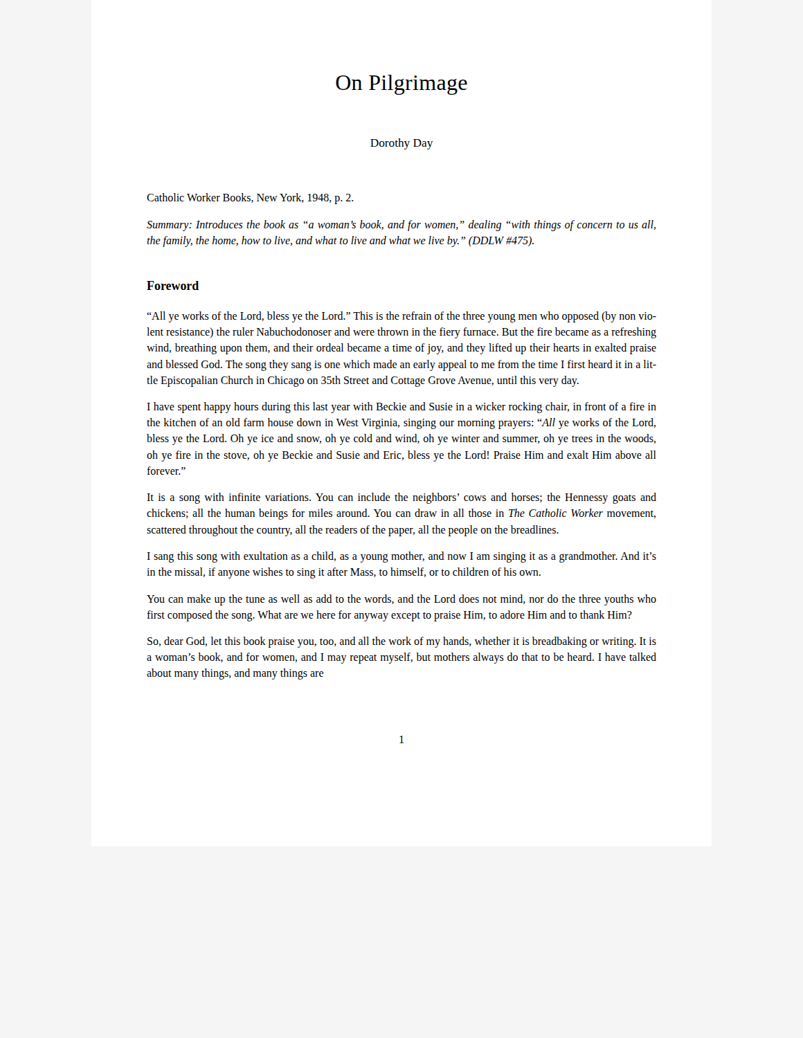On Pilgrimage
Dorothy Day
Catholic Worker Books, New York, 1948, p. 2.
Summary: Introduces the book as “a woman’s book, and for women,” dealing “with things of concern to us all, the family, the home, how to live, and what to live and what we live by.” (DDLW #475).
Foreword
“All ye works of the Lord, bless ye the Lord.” This is the refrain of the three young men who opposed (by non violent resistance) the ruler Nabuchodonoser and were thrown in the fiery furnace. But the fire became as a refreshing wind, breathing upon them, and their ordeal became a time of joy, and they lifted up their hearts in exalted praise and blessed God. The song they sang is one which made an early appeal to me from the time I first heard it in a little Episcopalian Church in Chicago on 35th Street and Cottage Grove Avenue, until this very day.
I have spent happy hours during this last year with Beckie and Susie in a wicker rocking chair, in front of a fire in the kitchen of an old farm house down in West Virginia, singing our morning prayers: “All ye works of the Lord, bless ye the Lord. Oh ye ice and snow, oh ye cold and wind, oh ye winter and summer, oh ye trees in the woods, oh ye fire in the stove, oh ye Beckie and Susie and Eric, bless ye the Lord! Praise Him and exalt Him above all forever.”
It is a song with infinite variations. You can include the neighbors’ cows and horses; the Hennessy goats and chickens; all the human beings for miles around. You can draw in all those in The Catholic Worker movement, scattered throughout the country, all the readers of the paper, all the people on the breadlines.
I sang this song with exultation as a child, as a young mother, and now I am singing it as a grandmother. And it’s in the missal, if anyone wishes to sing it after Mass, to himself, or to children of his own.
You can make up the tune as well as add to the words, and the Lord does not mind, nor do the three youths who first composed the song. What are we here for anyway except to praise Him, to adore Him and to thank Him?
So, dear God, let this book praise you, too, and all the work of my hands, whether it is breadbaking or writing. It is a woman’s book, and for women, and I may repeat myself, but mothers always do that to be heard. I have talked about many things, and many things are